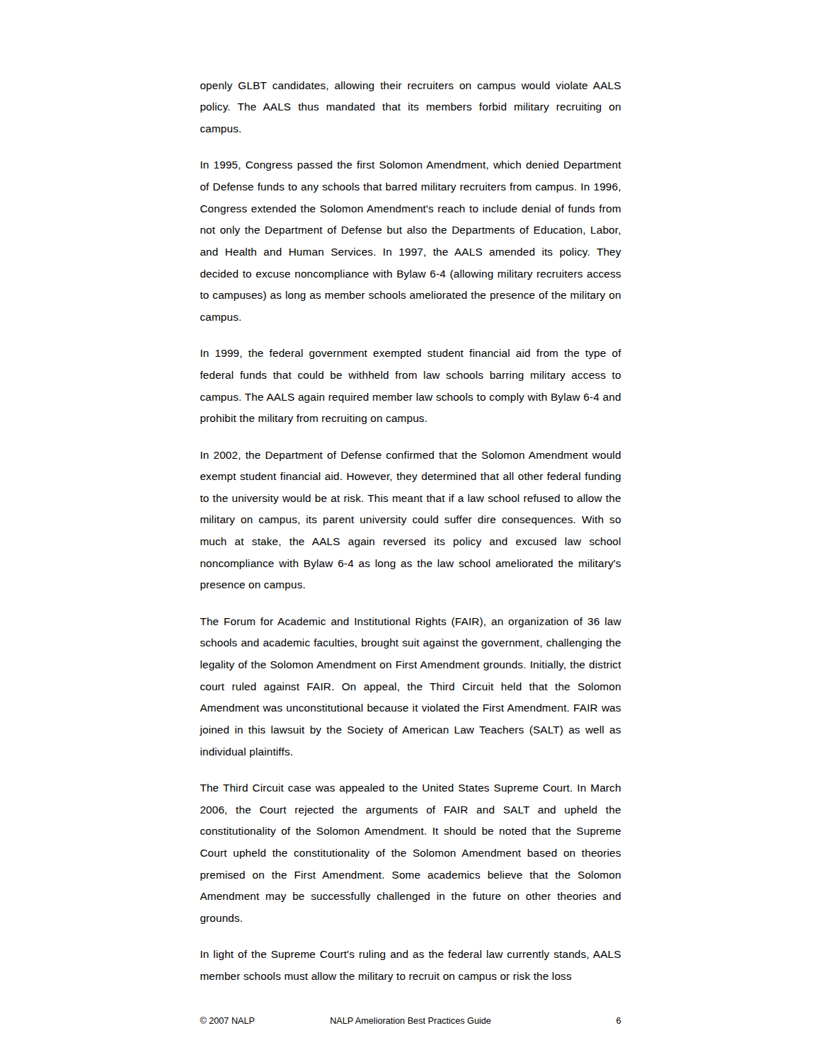openly GLBT candidates, allowing their recruiters on campus would violate AALS policy. The AALS thus mandated that its members forbid military recruiting on campus.
In 1995, Congress passed the first Solomon Amendment, which denied Department of Defense funds to any schools that barred military recruiters from campus. In 1996, Congress extended the Solomon Amendment's reach to include denial of funds from not only the Department of Defense but also the Departments of Education, Labor, and Health and Human Services. In 1997, the AALS amended its policy. They decided to excuse noncompliance with Bylaw 6-4 (allowing military recruiters access to campuses) as long as member schools ameliorated the presence of the military on campus.
In 1999, the federal government exempted student financial aid from the type of federal funds that could be withheld from law schools barring military access to campus. The AALS again required member law schools to comply with Bylaw 6-4 and prohibit the military from recruiting on campus.
In 2002, the Department of Defense confirmed that the Solomon Amendment would exempt student financial aid. However, they determined that all other federal funding to the university would be at risk. This meant that if a law school refused to allow the military on campus, its parent university could suffer dire consequences. With so much at stake, the AALS again reversed its policy and excused law school noncompliance with Bylaw 6-4 as long as the law school ameliorated the military's presence on campus.
The Forum for Academic and Institutional Rights (FAIR), an organization of 36 law schools and academic faculties, brought suit against the government, challenging the legality of the Solomon Amendment on First Amendment grounds. Initially, the district court ruled against FAIR. On appeal, the Third Circuit held that the Solomon Amendment was unconstitutional because it violated the First Amendment. FAIR was joined in this lawsuit by the Society of American Law Teachers (SALT) as well as individual plaintiffs.
The Third Circuit case was appealed to the United States Supreme Court. In March 2006, the Court rejected the arguments of FAIR and SALT and upheld the constitutionality of the Solomon Amendment. It should be noted that the Supreme Court upheld the constitutionality of the Solomon Amendment based on theories premised on the First Amendment. Some academics believe that the Solomon Amendment may be successfully challenged in the future on other theories and grounds.
In light of the Supreme Court's ruling and as the federal law currently stands, AALS member schools must allow the military to recruit on campus or risk the loss
| © 2007 NALP | NALP Amelioration Best Practices Guide | 6 |